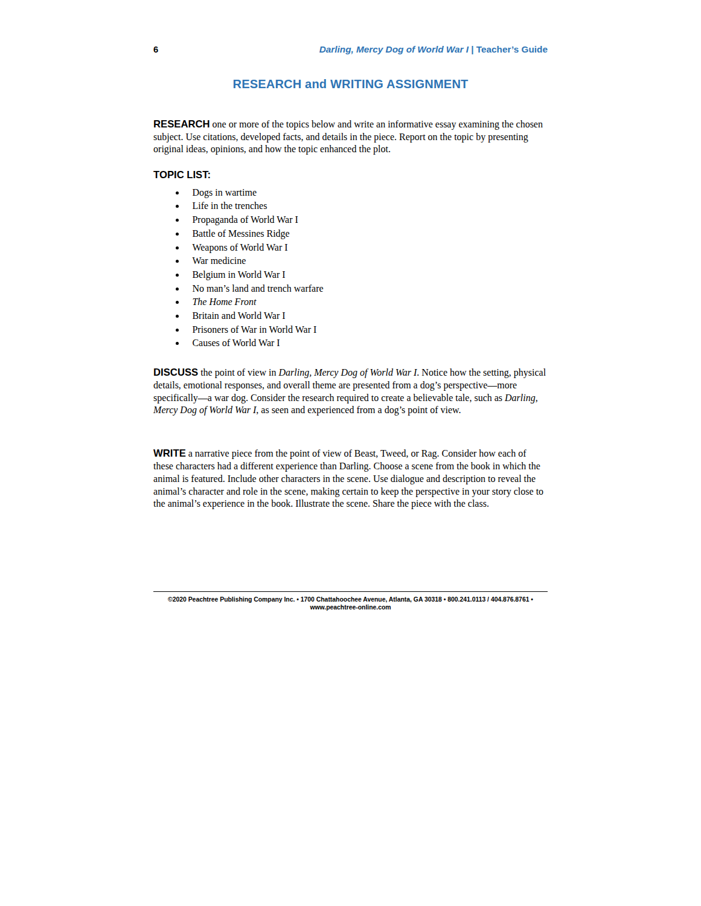6
Darling, Mercy Dog of World War I | Teacher’s Guide
RESEARCH and WRITING ASSIGNMENT
RESEARCH one or more of the topics below and write an informative essay examining the chosen subject. Use citations, developed facts, and details in the piece. Report on the topic by presenting original ideas, opinions, and how the topic enhanced the plot.
TOPIC LIST:
Dogs in wartime
Life in the trenches
Propaganda of World War I
Battle of Messines Ridge
Weapons of World War I
War medicine
Belgium in World War I
No man’s land and trench warfare
The Home Front
Britain and World War I
Prisoners of War in World War I
Causes of World War I
DISCUSS the point of view in Darling, Mercy Dog of World War I. Notice how the setting, physical details, emotional responses, and overall theme are presented from a dog’s perspective—more specifically—a war dog. Consider the research required to create a believable tale, such as Darling, Mercy Dog of World War I, as seen and experienced from a dog’s point of view.
WRITE a narrative piece from the point of view of Beast, Tweed, or Rag. Consider how each of these characters had a different experience than Darling. Choose a scene from the book in which the animal is featured. Include other characters in the scene. Use dialogue and description to reveal the animal’s character and role in the scene, making certain to keep the perspective in your story close to the animal’s experience in the book. Illustrate the scene. Share the piece with the class.
©2020 Peachtree Publishing Company Inc. • 1700 Chattahoochee Avenue, Atlanta, GA 30318 • 800.241.0113 / 404.876.8761 • www.peachtree-online.com